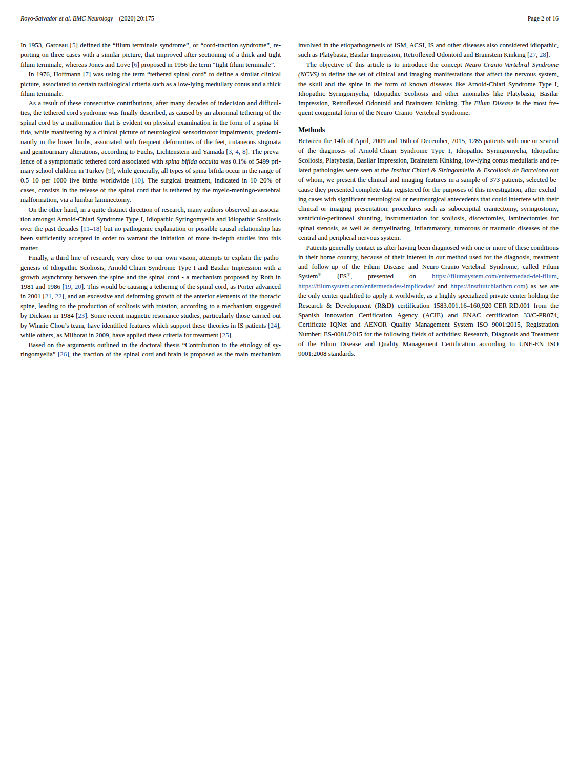Royo-Salvador et al. BMC Neurology (2020) 20:175
Page 2 of 16
In 1953, Garceau [5] defined the “filum terminale syndrome”, or “cord-traction syndrome”, reporting on three cases with a similar picture, that improved after sectioning of a thick and tight filum terminale, whereas Jones and Love [6] proposed in 1956 the term “tight filum terminale”.
In 1976, Hoffmann [7] was using the term “tethered spinal cord” to define a similar clinical picture, associated to certain radiological criteria such as a low-lying medullary conus and a thick filum terminale.
As a result of these consecutive contributions, after many decades of indecision and difficulties, the tethered cord syndrome was finally described, as caused by an abnormal tethering of the spinal cord by a malformation that is evident on physical examination in the form of a spina bifida, while manifesting by a clinical picture of neurological sensorimotor impairments, predominantly in the lower limbs, associated with frequent deformities of the feet, cutaneous stigmata and genitourinary alterations, according to Fuchs, Lichtenstein and Yamada [3, 4, 8]. The prevalence of a symptomatic tethered cord associated with spina bifida occulta was 0.1% of 5499 primary school children in Turkey [9], while generally, all types of spina bifida occur in the range of 0.5–10 per 1000 live births worldwide [10]. The surgical treatment, indicated in 10–20% of cases, consists in the release of the spinal cord that is tethered by the myelo-meningo-vertebral malformation, via a lumbar laminectomy.
On the other hand, in a quite distinct direction of research, many authors observed an association amongst Arnold-Chiari Syndrome Type I, Idiopathic Syringomyelia and Idiopathic Scoliosis over the past decades [11–18] but no pathogenic explanation or possible causal relationship has been sufficiently accepted in order to warrant the initiation of more in-depth studies into this matter.
Finally, a third line of research, very close to our own vision, attempts to explain the pathogenesis of Idiopathic Scoliosis, Arnold-Chiari Syndrome Type I and Basilar Impression with a growth asynchrony between the spine and the spinal cord - a mechanism proposed by Roth in 1981 and 1986 [19, 20]. This would be causing a tethering of the spinal cord, as Porter advanced in 2001 [21, 22], and an excessive and deforming growth of the anterior elements of the thoracic spine, leading to the production of scoliosis with rotation, according to a mechanism suggested by Dickson in 1984 [23]. Some recent magnetic resonance studies, particularly those carried out by Winnie Chou’s team, have identified features which support these theories in IS patients [24], while others, as Milhorat in 2009, have applied these criteria for treatment [25].
Based on the arguments outlined in the doctoral thesis “Contribution to the etiology of syringomyelia” [26], the traction of the spinal cord and brain is proposed as the main mechanism involved in the etiopathogenesis of ISM, ACSI, IS and other diseases also considered idiopathic, such as Platybasia, Basilar Impression, Retroflexed Odontoid and Brainstem Kinking [27, 28].
The objective of this article is to introduce the concept Neuro-Cranio-Vertebral Syndrome (NCVS) to define the set of clinical and imaging manifestations that affect the nervous system, the skull and the spine in the form of known diseases like Arnold-Chiari Syndrome Type I, Idiopathic Syringomyelia, Idiopathic Scoliosis and other anomalies like Platybasia, Basilar Impression, Retroflexed Odontoid and Brainstem Kinking. The Filum Disease is the most frequent congenital form of the Neuro-Cranio-Vertebral Syndrome.
Methods
Between the 14th of April, 2009 and 16th of December, 2015, 1285 patients with one or several of the diagnoses of Arnold-Chiari Syndrome Type I, Idiopathic Syringomyelia, Idiopathic Scoliosis, Platybasia, Basilar Impression, Brainstem Kinking, low-lying conus medullaris and related pathologies were seen at the Institut Chiari & Siringomielia & Escoliosis de Barcelona out of whom, we present the clinical and imaging features in a sample of 373 patients, selected because they presented complete data registered for the purposes of this investigation, after excluding cases with significant neurological or neurosurgical antecedents that could interfere with their clinical or imaging presentation: procedures such as suboccipital craniectomy, syringostomy, ventriculo-peritoneal shunting, instrumentation for scoliosis, discectomies, laminectomies for spinal stenosis, as well as demyelinating, inflammatory, tumorous or traumatic diseases of the central and peripheral nervous system.
Patients generally contact us after having been diagnosed with one or more of these conditions in their home country, because of their interest in our method used for the diagnosis, treatment and follow-up of the Filum Disease and Neuro-Cranio-Vertebral Syndrome, called Filum System® (FS®, presented on https://filumsystem.com/enfermedad-del-filum, https://filumsystem.com/enfermedades-implicadas/ and https://institutchiaribcn.com) as we are the only center qualified to apply it worldwide, as a highly specialized private center holding the Research & Development (R&D) certification 1583.001.16–160,920-CER-RD.001 from the Spanish Innovation Certification Agency (ACIE) and ENAC certification 33/C-PR074, Certificate IQNet and AENOR Quality Management System ISO 9001:2015, Registration Number: ES-0081/2015 for the following fields of activities: Research, Diagnosis and Treatment of the Filum Disease and Quality Management Certification according to UNE-EN ISO 9001:2008 standards.